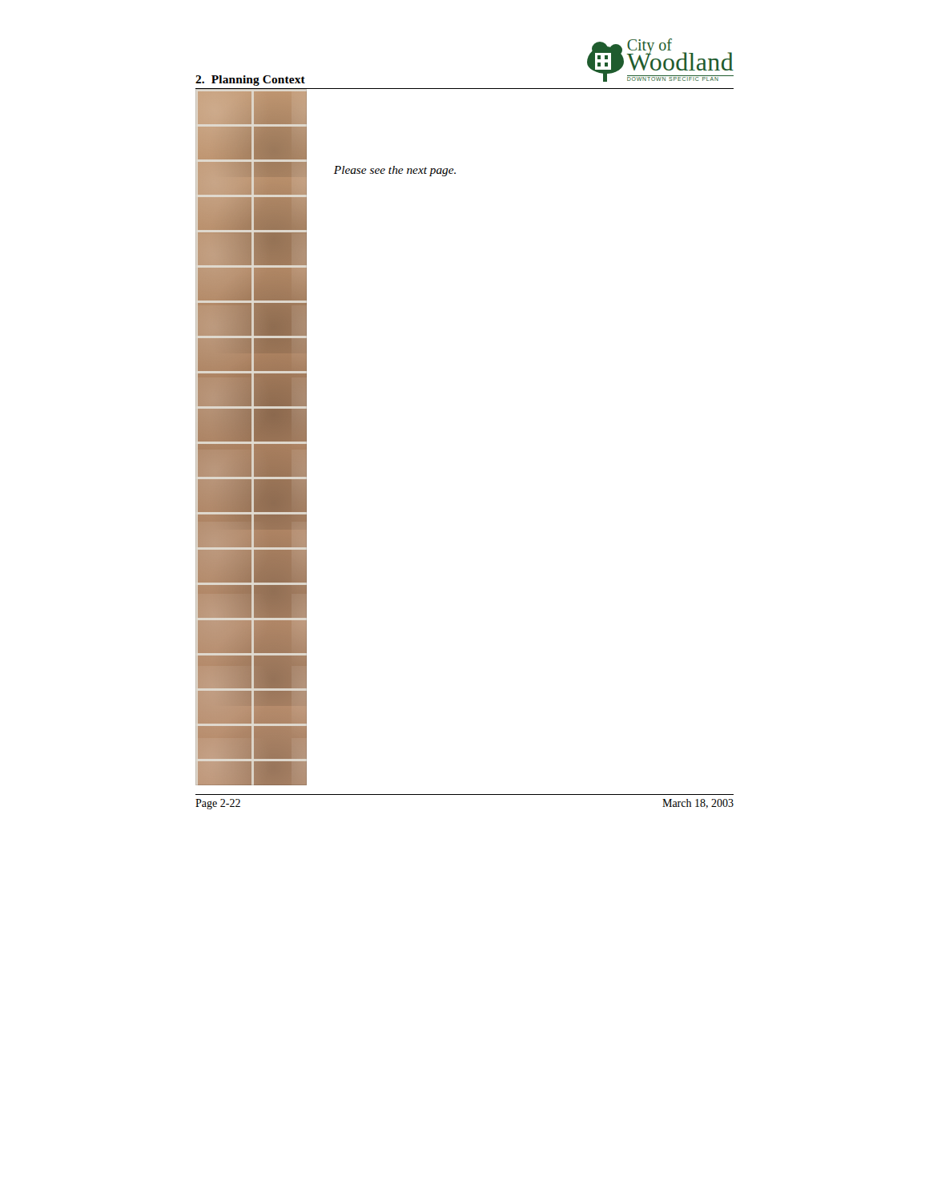2. Planning Context
City of Woodland Downtown Specific Plan
Please see the next page.
Page 2-22
March 18, 2003